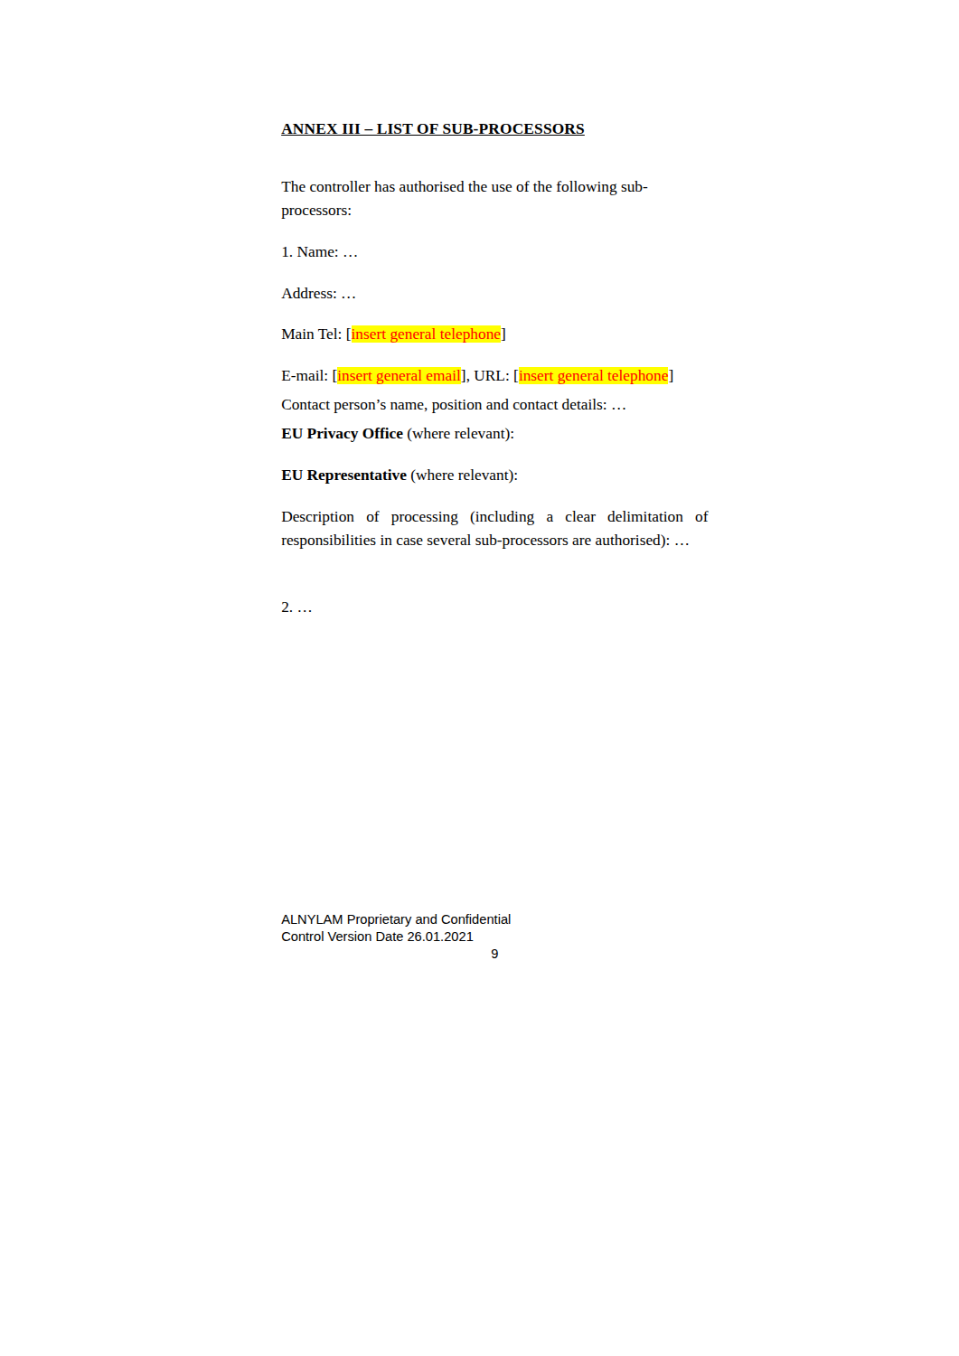ANNEX III – LIST OF SUB-PROCESSORS
The controller has authorised the use of the following sub-processors:
1. Name: …
Address: …
Main Tel: [insert general telephone]
E-mail: [insert general email], URL: [insert general telephone]
Contact person’s name, position and contact details: …
EU Privacy Office (where relevant):
EU Representative (where relevant):
Description of processing (including a clear delimitation of responsibilities in case several sub-processors are authorised): …
2. …
ALNYLAM Proprietary and Confidential
Control Version Date 26.01.2021
9